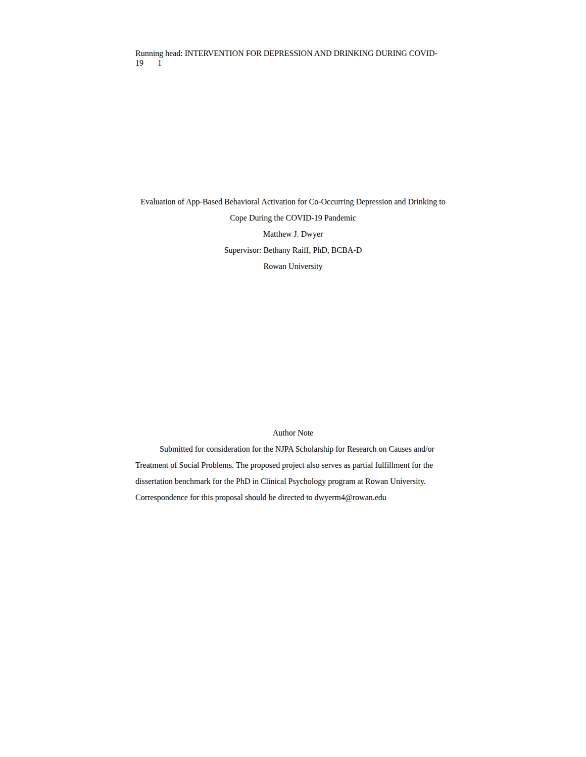Running head: INTERVENTION FOR DEPRESSION AND DRINKING DURING COVID-19 1
Evaluation of App-Based Behavioral Activation for Co-Occurring Depression and Drinking to
Cope During the COVID-19 Pandemic
Matthew J. Dwyer
Supervisor: Bethany Raiff, PhD, BCBA-D
Rowan University
Author Note
Submitted for consideration for the NJPA Scholarship for Research on Causes and/or Treatment of Social Problems. The proposed project also serves as partial fulfillment for the dissertation benchmark for the PhD in Clinical Psychology program at Rowan University. Correspondence for this proposal should be directed to dwyerm4@rowan.edu